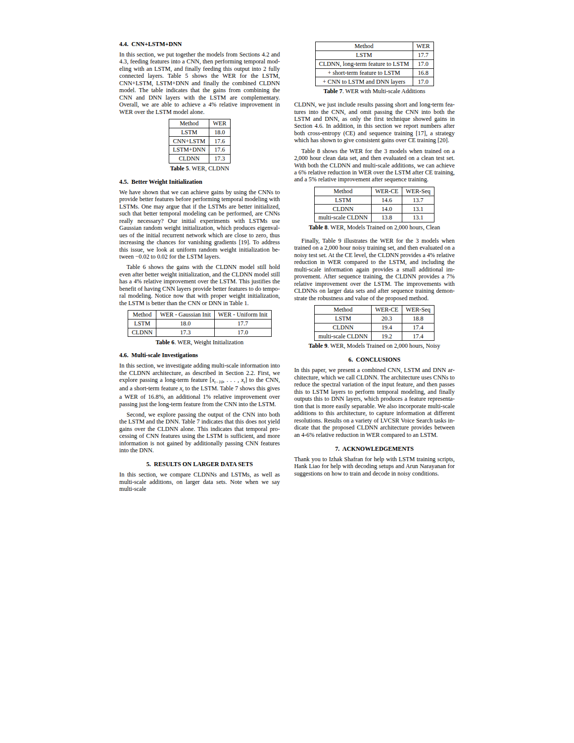4.4. CNN+LSTM+DNN
In this section, we put together the models from Sections 4.2 and 4.3, feeding features into a CNN, then performing temporal modeling with an LSTM, and finally feeding this output into 2 fully connected layers. Table 5 shows the WER for the LSTM, CNN+LSTM, LSTM+DNN and finally the combined CLDNN model. The table indicates that the gains from combining the CNN and DNN layers with the LSTM are complementary. Overall, we are able to achieve a 4% relative improvement in WER over the LSTM model alone.
| Method | WER |
| --- | --- |
| LSTM | 18.0 |
| CNN+LSTM | 17.6 |
| LSTM+DNN | 17.6 |
| CLDNN | 17.3 |
Table 5. WER, CLDNN
4.5. Better Weight Initialization
We have shown that we can achieve gains by using the CNNs to provide better features before performing temporal modeling with LSTMs. One may argue that if the LSTMs are better initialized, such that better temporal modeling can be performed, are CNNs really necessary? Our initial experiments with LSTMs use Gaussian random weight initialization, which produces eigenvalues of the initial recurrent network which are close to zero, thus increasing the chances for vanishing gradients [19]. To address this issue, we look at uniform random weight initialization between −0.02 to 0.02 for the LSTM layers.
Table 6 shows the gains with the CLDNN model still hold even after better weight initialization, and the CLDNN model still has a 4% relative improvement over the LSTM. This justifies the benefit of having CNN layers provide better features to do temporal modeling. Notice now that with proper weight initialization, the LSTM is better than the CNN or DNN in Table 1.
| Method | WER - Gaussian Init | WER - Uniform Init |
| --- | --- | --- |
| LSTM | 18.0 | 17.7 |
| CLDNN | 17.3 | 17.0 |
Table 6. WER, Weight Initialization
4.6. Multi-scale Investigations
In this section, we investigate adding multi-scale information into the CLDNN architecture, as described in Section 2.2. First, we explore passing a long-term feature [xt−10, . . . , xt] to the CNN, and a short-term feature xt to the LSTM. Table 7 shows this gives a WER of 16.8%, an additional 1% relative improvement over passing just the long-term feature from the CNN into the LSTM.
Second, we explore passing the output of the CNN into both the LSTM and the DNN. Table 7 indicates that this does not yield gains over the CLDNN alone. This indicates that temporal processing of CNN features using the LSTM is sufficient, and more information is not gained by additionally passing CNN features into the DNN.
5. RESULTS ON LARGER DATA SETS
In this section, we compare CLDNNs and LSTMs, as well as multi-scale additions, on larger data sets. Note when we say multi-scale
| Method | WER |
| --- | --- |
| LSTM | 17.7 |
| CLDNN, long-term feature to LSTM | 17.0 |
| + short-term feature to LSTM | 16.8 |
| + CNN to LSTM and DNN layers | 17.0 |
Table 7. WER with Multi-scale Additions
CLDNN, we just include results passing short and long-term features into the CNN, and omit passing the CNN into both the LSTM and DNN, as only the first technique showed gains in Section 4.6. In addition, in this section we report numbers after both cross-entropy (CE) and sequence training [17], a strategy which has shown to give consistent gains over CE training [20].
Table 8 shows the WER for the 3 models when trained on a 2,000 hour clean data set, and then evaluated on a clean test set. With both the CLDNN and multi-scale additions, we can achieve a 6% relative reduction in WER over the LSTM after CE training, and a 5% relative improvement after sequence training.
| Method | WER-CE | WER-Seq |
| --- | --- | --- |
| LSTM | 14.6 | 13.7 |
| CLDNN | 14.0 | 13.1 |
| multi-scale CLDNN | 13.8 | 13.1 |
Table 8. WER, Models Trained on 2,000 hours, Clean
Finally, Table 9 illustrates the WER for the 3 models when trained on a 2,000 hour noisy training set, and then evaluated on a noisy test set. At the CE level, the CLDNN provides a 4% relative reduction in WER compared to the LSTM, and including the multi-scale information again provides a small additional improvement. After sequence training, the CLDNN provides a 7% relative improvement over the LSTM. The improvements with CLDNNs on larger data sets and after sequence training demonstrate the robustness and value of the proposed method.
| Method | WER-CE | WER-Seq |
| --- | --- | --- |
| LSTM | 20.3 | 18.8 |
| CLDNN | 19.4 | 17.4 |
| multi-scale CLDNN | 19.2 | 17.4 |
Table 9. WER, Models Trained on 2,000 hours, Noisy
6. CONCLUSIONS
In this paper, we present a combined CNN, LSTM and DNN architecture, which we call CLDNN. The architecture uses CNNs to reduce the spectral variation of the input feature, and then passes this to LSTM layers to perform temporal modeling, and finally outputs this to DNN layers, which produces a feature representation that is more easily separable. We also incorporate multi-scale additions to this architecture, to capture information at different resolutions. Results on a variety of LVCSR Voice Search tasks indicate that the proposed CLDNN architecture provides between an 4-6% relative reduction in WER compared to an LSTM.
7. ACKNOWLEDGEMENTS
Thank you to Izhak Shafran for help with LSTM training scripts, Hank Liao for help with decoding setups and Arun Narayanan for suggestions on how to train and decode in noisy conditions.